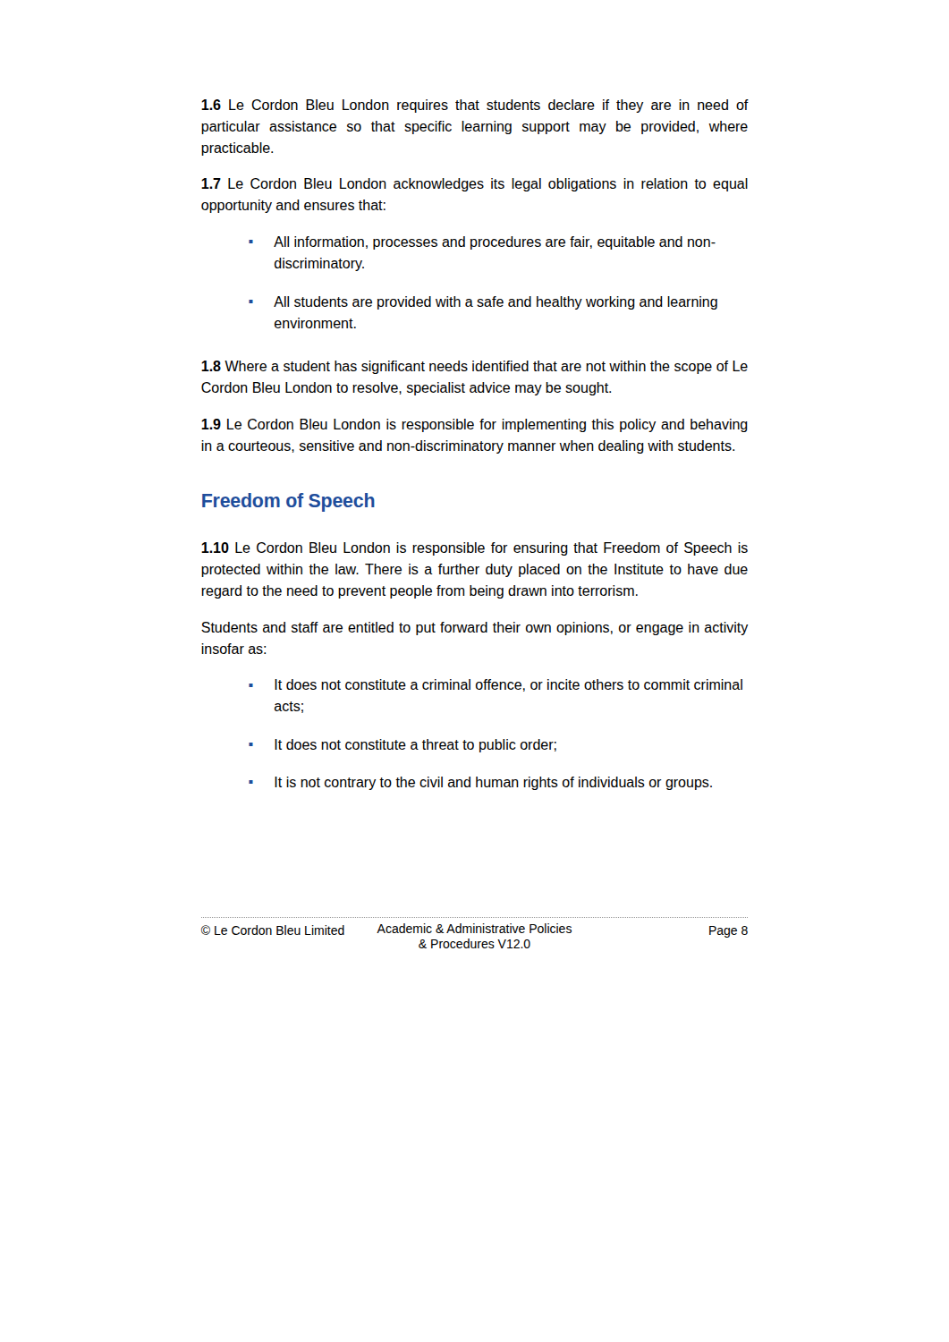1.6 Le Cordon Bleu London requires that students declare if they are in need of particular assistance so that specific learning support may be provided, where practicable.
1.7 Le Cordon Bleu London acknowledges its legal obligations in relation to equal opportunity and ensures that:
All information, processes and procedures are fair, equitable and non-discriminatory.
All students are provided with a safe and healthy working and learning environment.
1.8 Where a student has significant needs identified that are not within the scope of Le Cordon Bleu London to resolve, specialist advice may be sought.
1.9 Le Cordon Bleu London is responsible for implementing this policy and behaving in a courteous, sensitive and non-discriminatory manner when dealing with students.
Freedom of Speech
1.10 Le Cordon Bleu London is responsible for ensuring that Freedom of Speech is protected within the law. There is a further duty placed on the Institute to have due regard to the need to prevent people from being drawn into terrorism.
Students and staff are entitled to put forward their own opinions, or engage in activity insofar as:
It does not constitute a criminal offence, or incite others to commit criminal acts;
It does not constitute a threat to public order;
It is not contrary to the civil and human rights of individuals or groups.
© Le Cordon Bleu Limited
Academic & Administrative Policies
& Procedures V12.0
Page 8